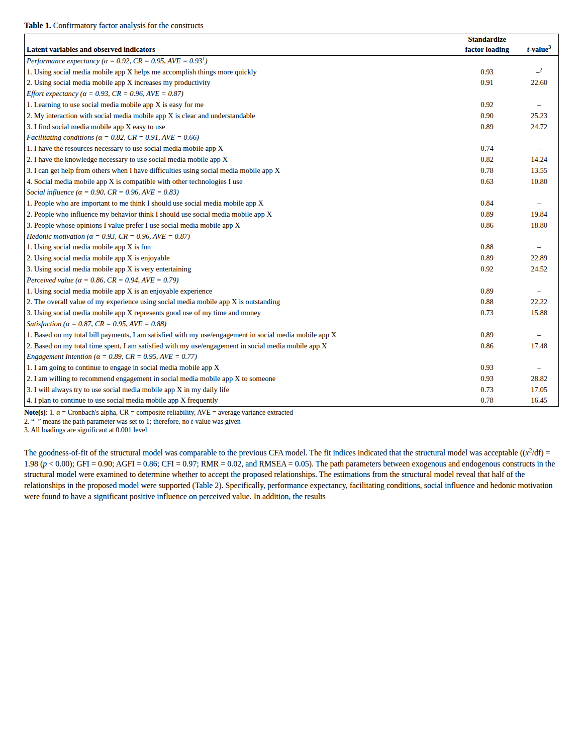Table 1. Confirmatory factor analysis for the constructs
| Latent variables and observed indicators | Standardize factor loading | t -value 3 |
| --- | --- | --- |
| Performance expectancy (α = 0.92, CR = 0.95, AVE = 0.93 1 ) |
| 1. Using social media mobile app X helps me accomplish things more quickly | 0.93 | – 2 |
| 2. Using social media mobile app X increases my productivity | 0.91 | 22.60 |
| Effort expectancy (α = 0.93, CR = 0.96, AVE = 0.87) |
| 1. Learning to use social media mobile app X is easy for me | 0.92 | – |
| 2. My interaction with social media mobile app X is clear and understandable | 0.90 | 25.23 |
| 3. I find social media mobile app X easy to use | 0.89 | 24.72 |
| Facilitating conditions (α = 0.82, CR = 0.91, AVE = 0.66) |
| 1. I have the resources necessary to use social media mobile app X | 0.74 | – |
| 2. I have the knowledge necessary to use social media mobile app X | 0.82 | 14.24 |
| 3. I can get help from others when I have difficulties using social media mobile app X | 0.78 | 13.55 |
| 4. Social media mobile app X is compatible with other technologies I use | 0.63 | 10.80 |
| Social influence (α = 0.90, CR = 0.96, AVE = 0.83) |
| 1. People who are important to me think I should use social media mobile app X | 0.84 | – |
| 2. People who influence my behavior think I should use social media mobile app X | 0.89 | 19.84 |
| 3. People whose opinions I value prefer I use social media mobile app X | 0.86 | 18.80 |
| Hedonic motivation (α = 0.93, CR = 0.96, AVE = 0.87) |
| 1. Using social media mobile app X is fun | 0.88 | – |
| 2. Using social media mobile app X is enjoyable | 0.89 | 22.89 |
| 3. Using social media mobile app X is very entertaining | 0.92 | 24.52 |
| Perceived value (α = 0.86, CR = 0.94, AVE = 0.79) |
| 1. Using social media mobile app X is an enjoyable experience | 0.89 | – |
| 2. The overall value of my experience using social media mobile app X is outstanding | 0.88 | 22.22 |
| 3. Using social media mobile app X represents good use of my time and money | 0.73 | 15.88 |
| Satisfaction (α = 0.87, CR = 0.95, AVE = 0.88) |
| 1. Based on my total bill payments, I am satisfied with my use/engagement in social media mobile app X | 0.89 | – |
| 2. Based on my total time spent, I am satisfied with my use/engagement in social media mobile app X | 0.86 | 17.48 |
| Engagement Intention (α = 0.89, CR = 0.95, AVE = 0.77) |
| 1. I am going to continue to engage in social media mobile app X | 0.93 | – |
| 2. I am willing to recommend engagement in social media mobile app X to someone | 0.93 | 28.82 |
| 3. I will always try to use social media mobile app X in my daily life | 0.73 | 17.05 |
| 4. I plan to continue to use social media mobile app X frequently | 0.78 | 16.45 |
Note(s): 1. α = Cronbach's alpha, CR = composite reliability, AVE = average variance extracted
2. “–” means the path parameter was set to 1; therefore, no t-value was given
3. All loadings are significant at 0.001 level
The goodness-of-fit of the structural model was comparable to the previous CFA model. The fit indices indicated that the structural model was acceptable ((x2/df) = 1.98 (p < 0.00); GFI = 0.90; AGFI = 0.86; CFI = 0.97; RMR = 0.02, and RMSEA = 0.05). The path parameters between exogenous and endogenous constructs in the structural model were examined to determine whether to accept the proposed relationships. The estimations from the structural model reveal that half of the relationships in the proposed model were supported (Table 2). Specifically, performance expectancy, facilitating conditions, social influence and hedonic motivation were found to have a significant positive influence on perceived value. In addition, the results